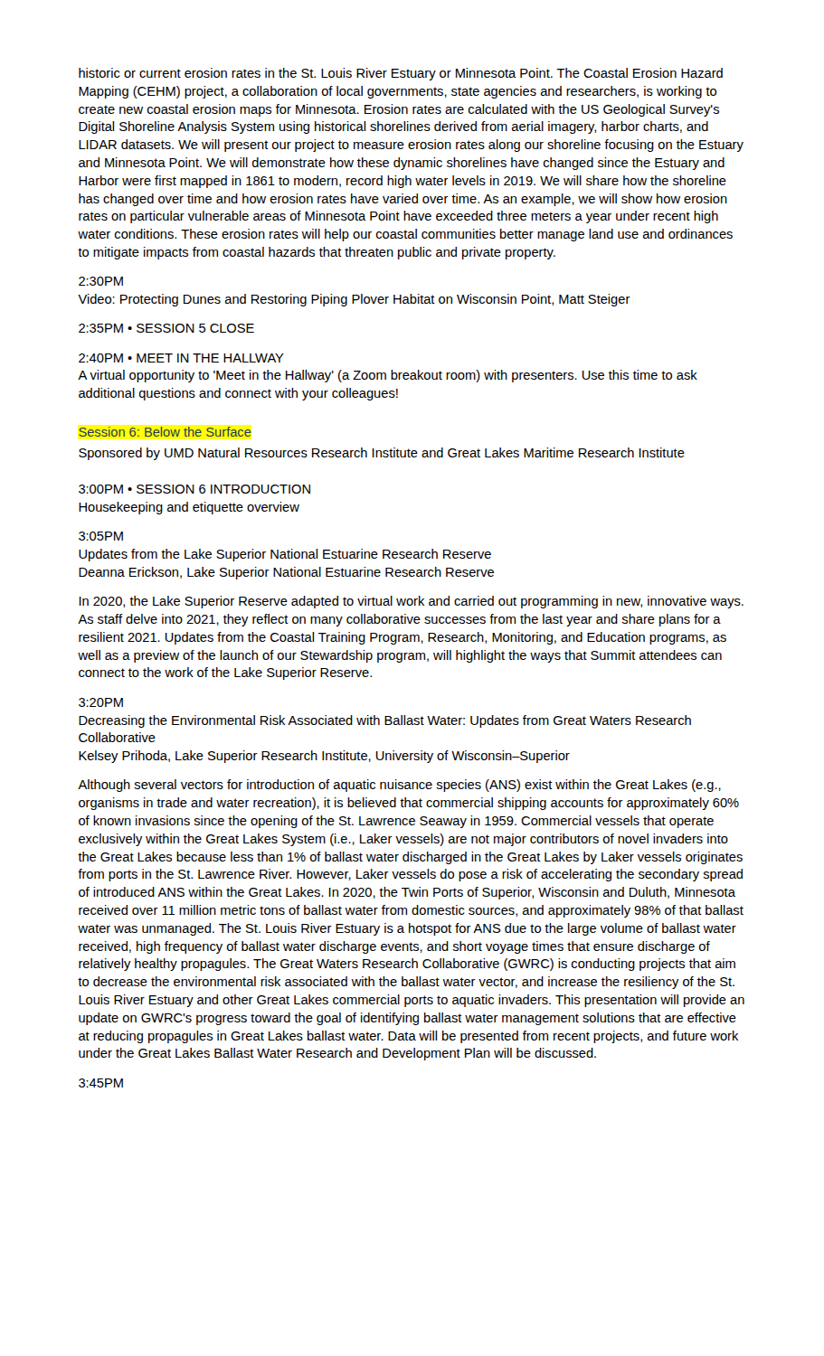historic or current erosion rates in the St. Louis River Estuary or Minnesota Point. The Coastal Erosion Hazard Mapping (CEHM) project, a collaboration of local governments, state agencies and researchers, is working to create new coastal erosion maps for Minnesota. Erosion rates are calculated with the US Geological Survey's Digital Shoreline Analysis System using historical shorelines derived from aerial imagery, harbor charts, and LIDAR datasets. We will present our project to measure erosion rates along our shoreline focusing on the Estuary and Minnesota Point. We will demonstrate how these dynamic shorelines have changed since the Estuary and Harbor were first mapped in 1861 to modern, record high water levels in 2019. We will share how the shoreline has changed over time and how erosion rates have varied over time. As an example, we will show how erosion rates on particular vulnerable areas of Minnesota Point have exceeded three meters a year under recent high water conditions. These erosion rates will help our coastal communities better manage land use and ordinances to mitigate impacts from coastal hazards that threaten public and private property.
2:30PM
Video: Protecting Dunes and Restoring Piping Plover Habitat on Wisconsin Point, Matt Steiger
2:35PM • SESSION 5 CLOSE
2:40PM • MEET IN THE HALLWAY
A virtual opportunity to 'Meet in the Hallway' (a Zoom breakout room) with presenters. Use this time to ask additional questions and connect with your colleagues!
Session 6: Below the Surface
Sponsored by UMD Natural Resources Research Institute and Great Lakes Maritime Research Institute
3:00PM • SESSION 6 INTRODUCTION
Housekeeping and etiquette overview
3:05PM
Updates from the Lake Superior National Estuarine Research Reserve
Deanna Erickson, Lake Superior National Estuarine Research Reserve
In 2020, the Lake Superior Reserve adapted to virtual work and carried out programming in new, innovative ways. As staff delve into 2021, they reflect on many collaborative successes from the last year and share plans for a resilient 2021. Updates from the Coastal Training Program, Research, Monitoring, and Education programs, as well as a preview of the launch of our Stewardship program, will highlight the ways that Summit attendees can connect to the work of the Lake Superior Reserve.
3:20PM
Decreasing the Environmental Risk Associated with Ballast Water: Updates from Great Waters Research Collaborative
Kelsey Prihoda, Lake Superior Research Institute, University of Wisconsin–Superior
Although several vectors for introduction of aquatic nuisance species (ANS) exist within the Great Lakes (e.g., organisms in trade and water recreation), it is believed that commercial shipping accounts for approximately 60% of known invasions since the opening of the St. Lawrence Seaway in 1959. Commercial vessels that operate exclusively within the Great Lakes System (i.e., Laker vessels) are not major contributors of novel invaders into the Great Lakes because less than 1% of ballast water discharged in the Great Lakes by Laker vessels originates from ports in the St. Lawrence River. However, Laker vessels do pose a risk of accelerating the secondary spread of introduced ANS within the Great Lakes. In 2020, the Twin Ports of Superior, Wisconsin and Duluth, Minnesota received over 11 million metric tons of ballast water from domestic sources, and approximately 98% of that ballast water was unmanaged. The St. Louis River Estuary is a hotspot for ANS due to the large volume of ballast water received, high frequency of ballast water discharge events, and short voyage times that ensure discharge of relatively healthy propagules. The Great Waters Research Collaborative (GWRC) is conducting projects that aim to decrease the environmental risk associated with the ballast water vector, and increase the resiliency of the St. Louis River Estuary and other Great Lakes commercial ports to aquatic invaders. This presentation will provide an update on GWRC's progress toward the goal of identifying ballast water management solutions that are effective at reducing propagules in Great Lakes ballast water. Data will be presented from recent projects, and future work under the Great Lakes Ballast Water Research and Development Plan will be discussed.
3:45PM